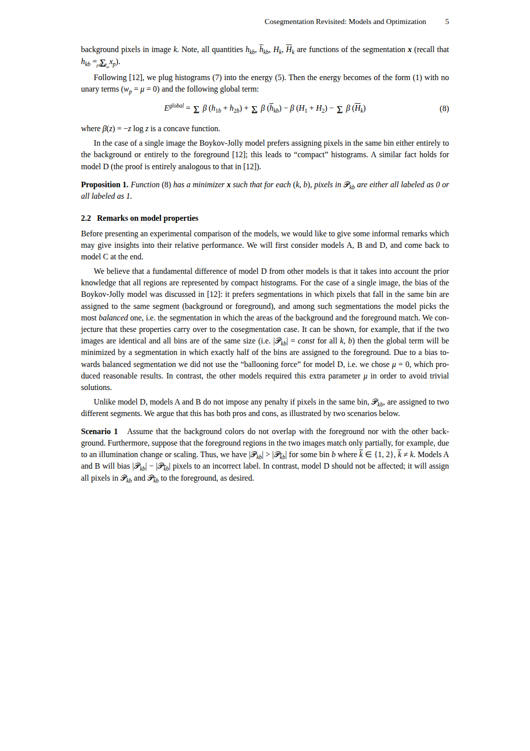Cosegmentation Revisited: Models and Optimization 5
background pixels in image k. Note, all quantities hkb, hkb, Hk, Hk are functions of the segmentation x (recall that hkb = Σp∈𝒫kb xp).
Following [12], we plug histograms (7) into the energy (5). Then the energy becomes of the form (1) with no unary terms (wp = μ = 0) and the following global term:
Eglobal = Σb β (h1b + h2b) + Σk,b β (hkb) − β (H1 + H2) − Σk β (Hk) (8)
where β(z) = −z log z is a concave function.
In the case of a single image the Boykov-Jolly model prefers assigning pixels in the same bin either entirely to the background or entirely to the foreground [12]; this leads to “compact” histograms. A similar fact holds for model D (the proof is entirely analogous to that in [12]).
Proposition 1. Function (8) has a minimizer x such that for each (k, b), pixels in 𝒫kb are either all labeled as 0 or all labeled as 1.
2.2 Remarks on model properties
Before presenting an experimental comparison of the models, we would like to give some informal remarks which may give insights into their relative performance. We will first consider models A, B and D, and come back to model C at the end.
We believe that a fundamental difference of model D from other models is that it takes into account the prior knowledge that all regions are represented by compact histograms. For the case of a single image, the bias of the Boykov-Jolly model was discussed in [12]: it prefers segmentations in which pixels that fall in the same bin are assigned to the same segment (background or foreground), and among such segmentations the model picks the most balanced one, i.e. the segmentation in which the areas of the background and the foreground match. We conjecture that these properties carry over to the cosegmentation case. It can be shown, for example, that if the two images are identical and all bins are of the same size (i.e. |𝒫kb| = const for all k, b) then the global term will be minimized by a segmentation in which exactly half of the bins are assigned to the foreground. Due to a bias towards balanced segmentation we did not use the “ballooning force” for model D, i.e. we chose μ = 0, which produced reasonable results. In contrast, the other models required this extra parameter μ in order to avoid trivial solutions.
Unlike model D, models A and B do not impose any penalty if pixels in the same bin, 𝒫kb, are assigned to two different segments. We argue that this has both pros and cons, as illustrated by two scenarios below.
Scenario 1 Assume that the background colors do not overlap with the foreground nor with the other background. Furthermore, suppose that the foreground regions in the two images match only partially, for example, due to an illumination change or scaling. Thus, we have |𝒫kb| > |𝒫kb| for some bin b where k ∈ {1, 2}, k ≠ k. Models A and B will bias |𝒫kb| − |𝒫kb| pixels to an incorrect label. In contrast, model D should not be affected; it will assign all pixels in 𝒫kb and 𝒫kb to the foreground, as desired.